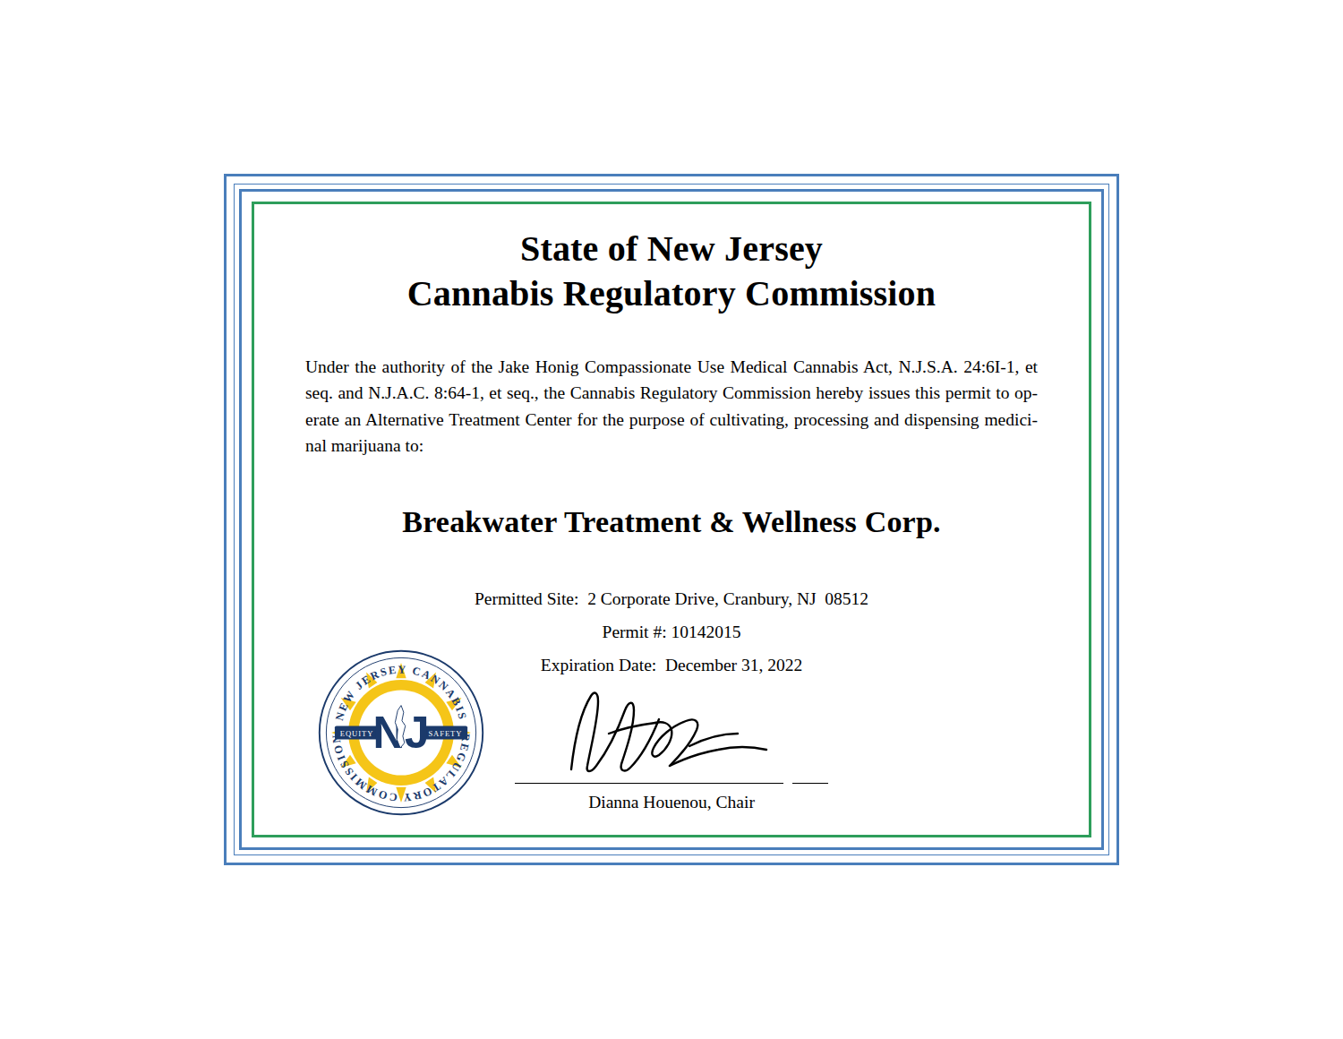State of New JerseyCannabis Regulatory Commission
Under the authority of the Jake Honig Compassionate Use Medical Cannabis Act, N.J.S.A. 24:6I-1, et seq. and N.J.A.C. 8:64-1, et seq., the Cannabis Regulatory Commission hereby issues this permit to operate an Alternative Treatment Center for the purpose of cultivating, processing and dispensing medicinal marijuana to:
Breakwater Treatment & Wellness Corp.
Permitted Site: 2 Corporate Drive, Cranbury, NJ 08512
Permit #: 10142015
Expiration Date: December 31, 2022
NEW JERSEY CANNABIS REGULATORY COMMISSION EQUITY SAFETY NJ
Dianna Houenou, Chair